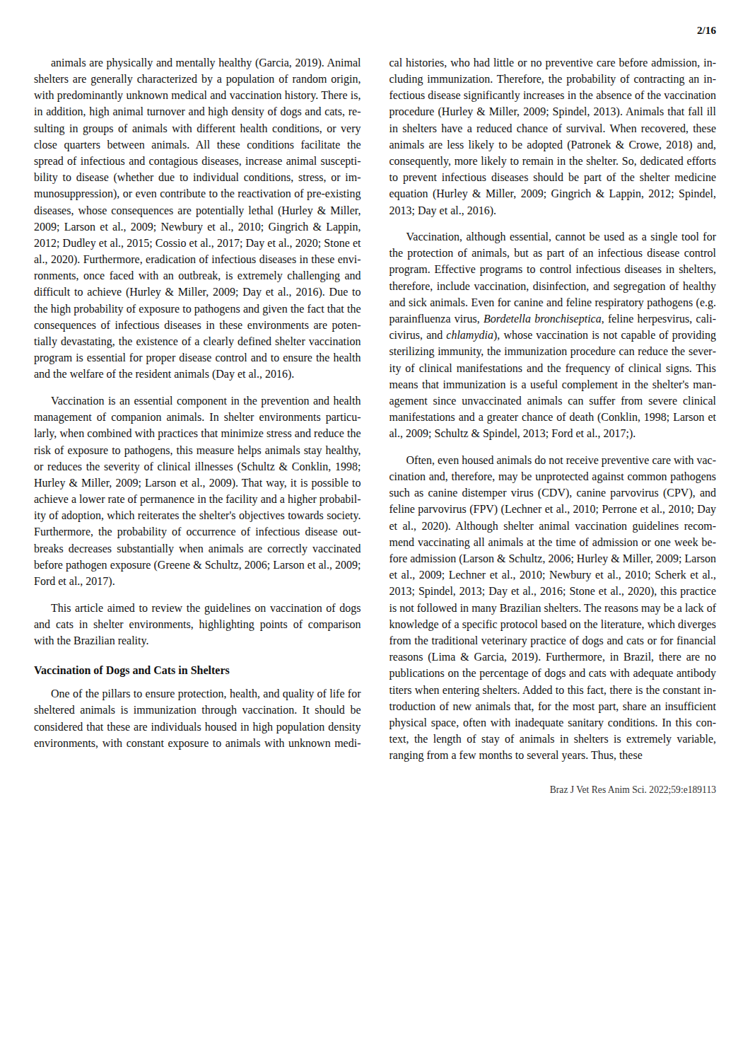2/16
animals are physically and mentally healthy (Garcia, 2019). Animal shelters are generally characterized by a population of random origin, with predominantly unknown medical and vaccination history. There is, in addition, high animal turnover and high density of dogs and cats, resulting in groups of animals with different health conditions, or very close quarters between animals. All these conditions facilitate the spread of infectious and contagious diseases, increase animal susceptibility to disease (whether due to individual conditions, stress, or immunosuppression), or even contribute to the reactivation of pre-existing diseases, whose consequences are potentially lethal (Hurley & Miller, 2009; Larson et al., 2009; Newbury et al., 2010; Gingrich & Lappin, 2012; Dudley et al., 2015; Cossio et al., 2017; Day et al., 2020; Stone et al., 2020). Furthermore, eradication of infectious diseases in these environments, once faced with an outbreak, is extremely challenging and difficult to achieve (Hurley & Miller, 2009; Day et al., 2016). Due to the high probability of exposure to pathogens and given the fact that the consequences of infectious diseases in these environments are potentially devastating, the existence of a clearly defined shelter vaccination program is essential for proper disease control and to ensure the health and the welfare of the resident animals (Day et al., 2016).
Vaccination is an essential component in the prevention and health management of companion animals. In shelter environments particularly, when combined with practices that minimize stress and reduce the risk of exposure to pathogens, this measure helps animals stay healthy, or reduces the severity of clinical illnesses (Schultz & Conklin, 1998; Hurley & Miller, 2009; Larson et al., 2009). That way, it is possible to achieve a lower rate of permanence in the facility and a higher probability of adoption, which reiterates the shelter's objectives towards society. Furthermore, the probability of occurrence of infectious disease outbreaks decreases substantially when animals are correctly vaccinated before pathogen exposure (Greene & Schultz, 2006; Larson et al., 2009; Ford et al., 2017).
This article aimed to review the guidelines on vaccination of dogs and cats in shelter environments, highlighting points of comparison with the Brazilian reality.
Vaccination of Dogs and Cats in Shelters
One of the pillars to ensure protection, health, and quality of life for sheltered animals is immunization through vaccination. It should be considered that these are individuals housed in high population density environments, with constant exposure to animals with unknown medical histories, who had little or no preventive care before admission, including immunization. Therefore, the probability of contracting an infectious disease significantly increases in the absence of the vaccination procedure (Hurley & Miller, 2009; Spindel, 2013). Animals that fall ill in shelters have a reduced chance of survival. When recovered, these animals are less likely to be adopted (Patronek & Crowe, 2018) and, consequently, more likely to remain in the shelter. So, dedicated efforts to prevent infectious diseases should be part of the shelter medicine equation (Hurley & Miller, 2009; Gingrich & Lappin, 2012; Spindel, 2013; Day et al., 2016).
Vaccination, although essential, cannot be used as a single tool for the protection of animals, but as part of an infectious disease control program. Effective programs to control infectious diseases in shelters, therefore, include vaccination, disinfection, and segregation of healthy and sick animals. Even for canine and feline respiratory pathogens (e.g. parainfluenza virus, Bordetella bronchiseptica, feline herpesvirus, calicivirus, and chlamydia), whose vaccination is not capable of providing sterilizing immunity, the immunization procedure can reduce the severity of clinical manifestations and the frequency of clinical signs. This means that immunization is a useful complement in the shelter's management since unvaccinated animals can suffer from severe clinical manifestations and a greater chance of death (Conklin, 1998; Larson et al., 2009; Schultz & Spindel, 2013; Ford et al., 2017;).
Often, even housed animals do not receive preventive care with vaccination and, therefore, may be unprotected against common pathogens such as canine distemper virus (CDV), canine parvovirus (CPV), and feline parvovirus (FPV) (Lechner et al., 2010; Perrone et al., 2010; Day et al., 2020). Although shelter animal vaccination guidelines recommend vaccinating all animals at the time of admission or one week before admission (Larson & Schultz, 2006; Hurley & Miller, 2009; Larson et al., 2009; Lechner et al., 2010; Newbury et al., 2010; Scherk et al., 2013; Spindel, 2013; Day et al., 2016; Stone et al., 2020), this practice is not followed in many Brazilian shelters. The reasons may be a lack of knowledge of a specific protocol based on the literature, which diverges from the traditional veterinary practice of dogs and cats or for financial reasons (Lima & Garcia, 2019). Furthermore, in Brazil, there are no publications on the percentage of dogs and cats with adequate antibody titers when entering shelters. Added to this fact, there is the constant introduction of new animals that, for the most part, share an insufficient physical space, often with inadequate sanitary conditions. In this context, the length of stay of animals in shelters is extremely variable, ranging from a few months to several years. Thus, these
Braz J Vet Res Anim Sci. 2022;59:e189113